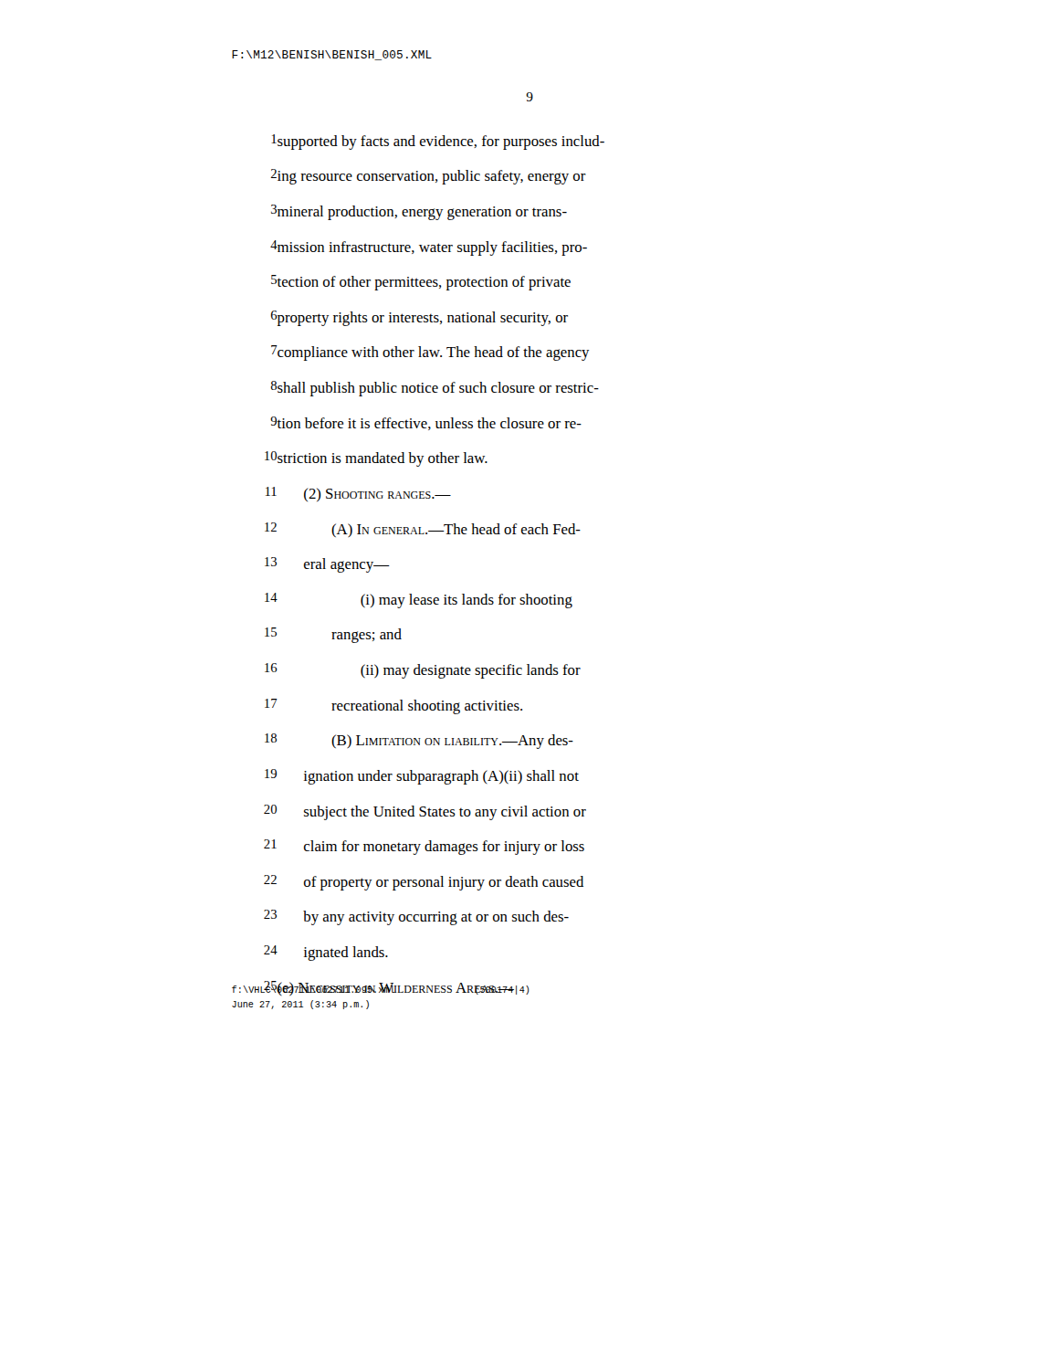F:\M12\BENISH\BENISH_005.XML
9
| 1 | supported by facts and evidence, for purposes includ- |
| 2 | ing resource conservation, public safety, energy or |
| 3 | mineral production, energy generation or trans- |
| 4 | mission infrastructure, water supply facilities, pro- |
| 5 | tection of other permittees, protection of private |
| 6 | property rights or interests, national security, or |
| 7 | compliance with other law. The head of the agency |
| 8 | shall publish public notice of such closure or restric- |
| 9 | tion before it is effective, unless the closure or re- |
| 10 | striction is mandated by other law. |
| 11 | (2) Shooting ranges. — |
| 12 | (A) In general. —The head of each Fed- |
| 13 | eral agency— |
| 14 | (i) may lease its lands for shooting |
| 15 | ranges; and |
| 16 | (ii) may designate specific lands for |
| 17 | recreational shooting activities. |
| 18 | (B) Limitation on liability. —Any des- |
| 19 | ignation under subparagraph (A)(ii) shall not |
| 20 | subject the United States to any civil action or |
| 21 | claim for monetary damages for injury or loss |
| 22 | of property or personal injury or death caused |
| 23 | by any activity occurring at or on such des- |
| 24 | ignated lands. |
| 25 | (e) Necessity in Wilderness Areas. — |
f:\VHLC\062711\062711.095.xml (500174|4)
June 27, 2011 (3:34 p.m.)